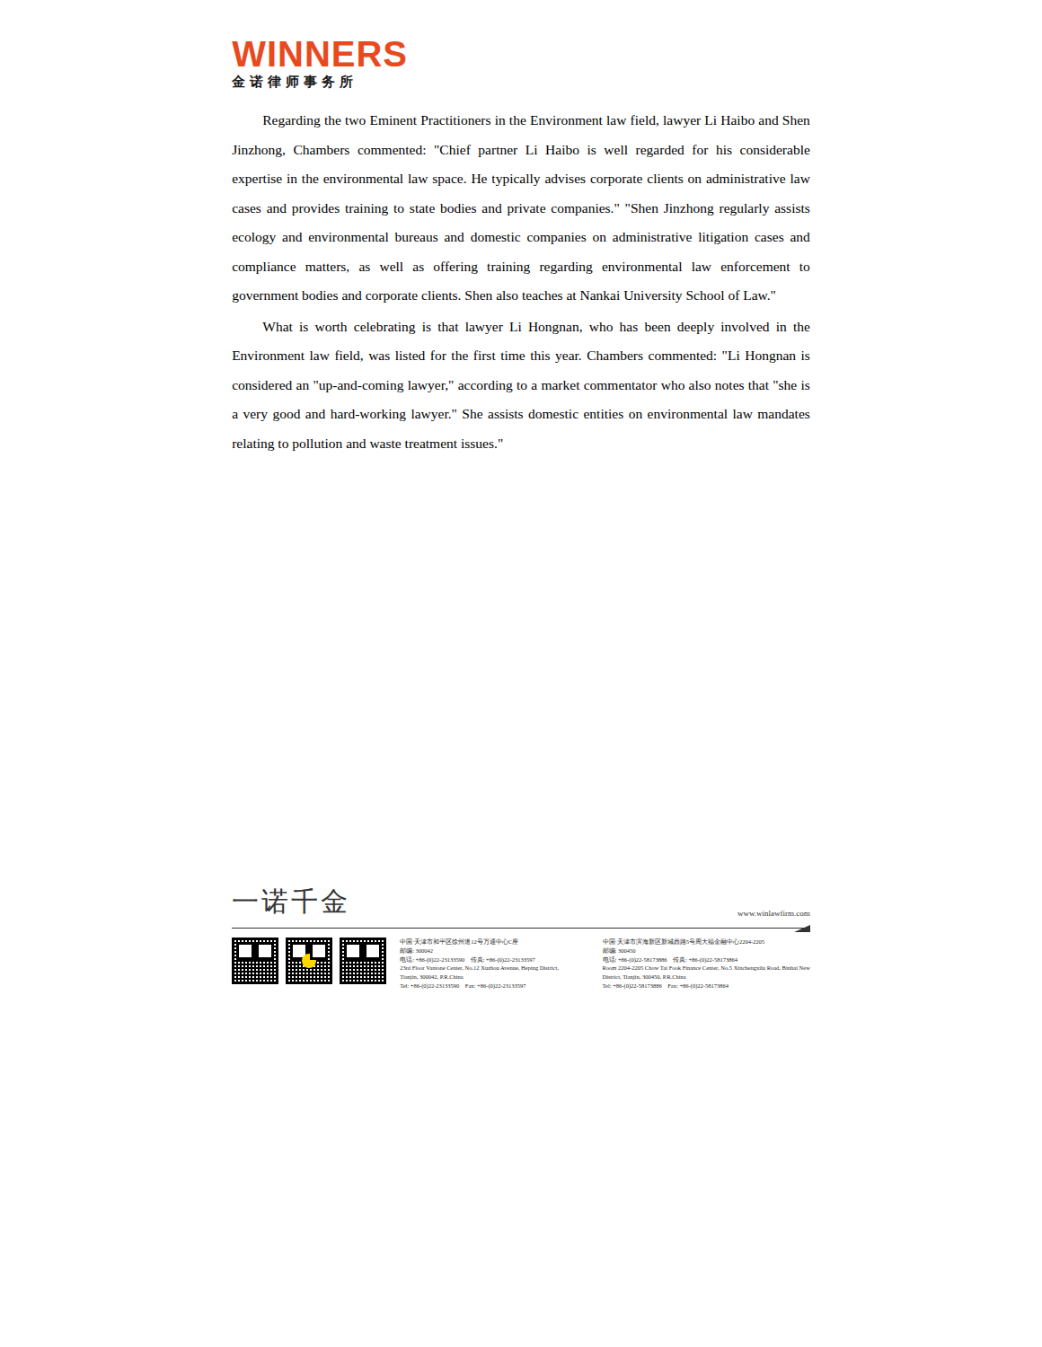WINNERS
金诺律师事务所
Regarding the two Eminent Practitioners in the Environment law field, lawyer Li Haibo and Shen Jinzhong, Chambers commented: "Chief partner Li Haibo is well regarded for his considerable expertise in the environmental law space. He typically advises corporate clients on administrative law cases and provides training to state bodies and private companies." "Shen Jinzhong regularly assists ecology and environmental bureaus and domestic companies on administrative litigation cases and compliance matters, as well as offering training regarding environmental law enforcement to government bodies and corporate clients. Shen also teaches at Nankai University School of Law."
What is worth celebrating is that lawyer Li Hongnan, who has been deeply involved in the Environment law field, was listed for the first time this year. Chambers commented: "Li Hongnan is considered an "up-and-coming lawyer," according to a market commentator who also notes that "she is a very good and hard-working lawyer." She assists domestic entities on environmental law mandates relating to pollution and waste treatment issues."
一诺千金
www.winlawfirm.com
中国·天津市和平区徐州道12号万通中心C座
邮编: 300042
电话: +86-(0)22-23133590 传真: +86-(0)22-23133597
23rd Floor Vantone Center, No.12 Xuzhou Avenue, Heping District,
Tianjin, 300042, P.R.China
Tel: +86-(0)22-23133590 Fax: +86-(0)22-23133597
中国·天津市滨海新区新城西路5号周大福金融中心2204-2205
邮编: 300450
电话: +86-(0)22-58173886 传真: +86-(0)22-58173864
Room 2204-2205 Chow Tai Fook Finance Center, No.5 Xinchengxilu Road, Binhai New
District, Tianjin, 300450, P.R.China
Tel: +86-(0)22-58173886 Fax: +86-(0)22-58173864